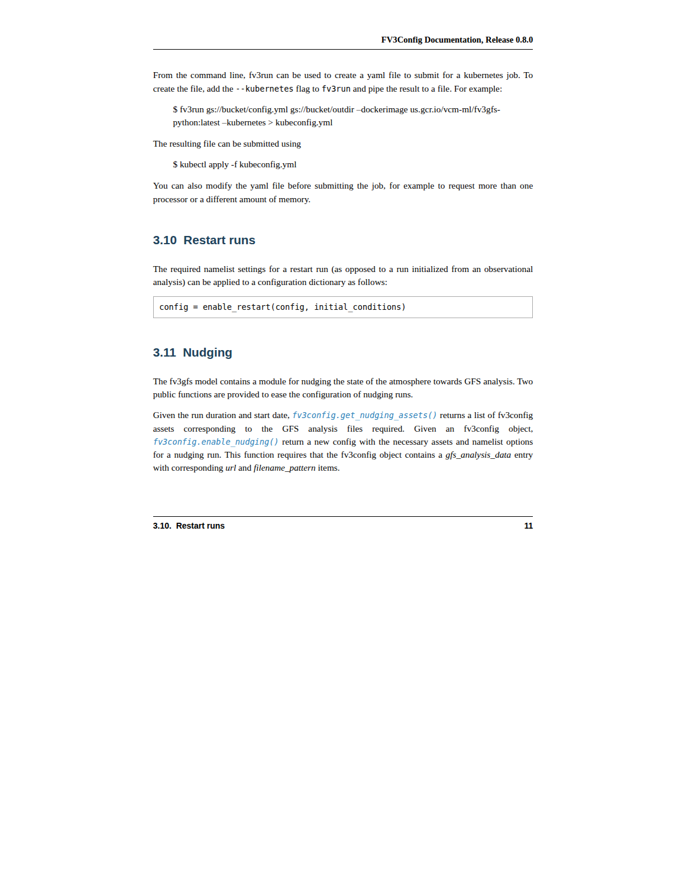FV3Config Documentation, Release 0.8.0
From the command line, fv3run can be used to create a yaml file to submit for a kubernetes job. To create the file, add the --kubernetes flag to fv3run and pipe the result to a file. For example:
$ fv3run gs://bucket/config.yml gs://bucket/outdir –dockerimage us.gcr.io/vcm-ml/fv3gfs-python:latest –kubernetes > kubeconfig.yml
The resulting file can be submitted using
$ kubectl apply -f kubeconfig.yml
You can also modify the yaml file before submitting the job, for example to request more than one processor or a different amount of memory.
3.10 Restart runs
The required namelist settings for a restart run (as opposed to a run initialized from an observational analysis) can be applied to a configuration dictionary as follows:
config = enable_restart(config, initial_conditions)
3.11 Nudging
The fv3gfs model contains a module for nudging the state of the atmosphere towards GFS analysis. Two public functions are provided to ease the configuration of nudging runs.
Given the run duration and start date, fv3config.get_nudging_assets() returns a list of fv3config assets corresponding to the GFS analysis files required. Given an fv3config object, fv3config.enable_nudging() return a new config with the necessary assets and namelist options for a nudging run. This function requires that the fv3config object contains a gfs_analysis_data entry with corresponding url and filename_pattern items.
3.10. Restart runs
11